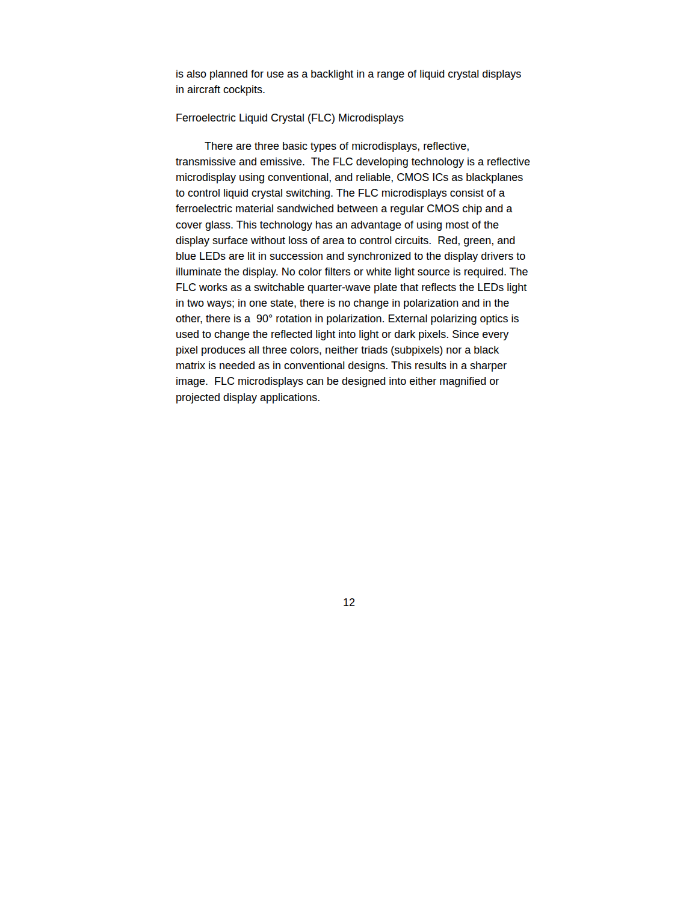is also planned for use as a backlight in a range of liquid crystal displays in aircraft cockpits.
Ferroelectric Liquid Crystal (FLC) Microdisplays
There are three basic types of microdisplays, reflective, transmissive and emissive. The FLC developing technology is a reflective microdisplay using conventional, and reliable, CMOS ICs as blackplanes to control liquid crystal switching. The FLC microdisplays consist of a ferroelectric material sandwiched between a regular CMOS chip and a cover glass. This technology has an advantage of using most of the display surface without loss of area to control circuits. Red, green, and blue LEDs are lit in succession and synchronized to the display drivers to illuminate the display. No color filters or white light source is required. The FLC works as a switchable quarter-wave plate that reflects the LEDs light in two ways; in one state, there is no change in polarization and in the other, there is a 90° rotation in polarization. External polarizing optics is used to change the reflected light into light or dark pixels. Since every pixel produces all three colors, neither triads (subpixels) nor a black matrix is needed as in conventional designs. This results in a sharper image. FLC microdisplays can be designed into either magnified or projected display applications.
12